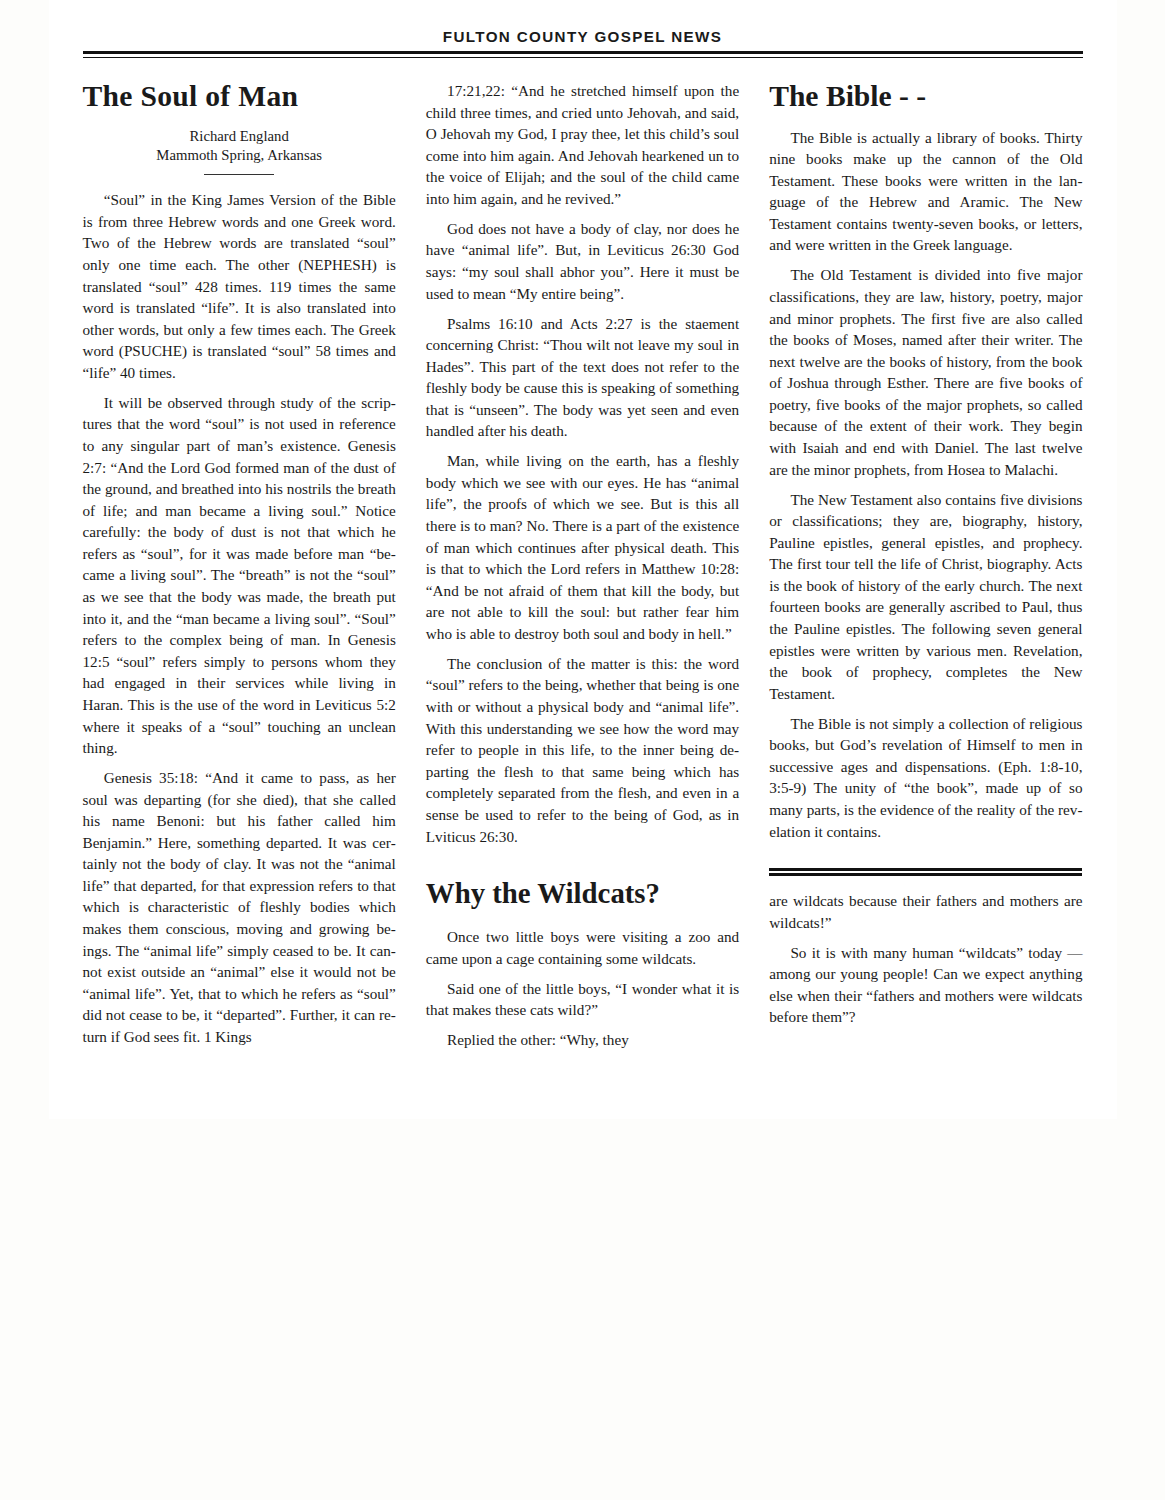FULTON COUNTY GOSPEL NEWS
The Soul of Man
Richard England
Mammoth Spring, Arkansas
“Soul” in the King James Version of the Bible is from three Hebrew words and one Greek word. Two of the Hebrew words are translated “soul” only one time each. The other (NEPHESH) is translated “soul” 428 times. 119 times the same word is translated “life”. It is also translated into other words, but only a few times each. The Greek word (PSUCHE) is translated “soul” 58 times and “life” 40 times.
It will be observed through study of the scriptures that the word “soul” is not used in reference to any singular part of man’s existence. Genesis 2:7: “And the Lord God formed man of the dust of the ground, and breathed into his nostrils the breath of life; and man became a living soul.” Notice carefully: the body of dust is not that which he refers as “soul”, for it was made before man “became a living soul”. The “breath” is not the “soul” as we see that the body was made, the breath put into it, and the “man became a living soul”. “Soul” refers to the complex being of man. In Genesis 12:5 “soul” refers simply to persons whom they had engaged in their services while living in Haran. This is the use of the word in Leviticus 5:2 where it speaks of a “soul” touching an unclean thing.
Genesis 35:18: “And it came to pass, as her soul was departing (for she died), that she called his name Benoni: but his father called him Benjamin.” Here, something departed. It was certainly not the body of clay. It was not the “animal life” that departed, for that expression refers to that which is characteristic of fleshly bodies which makes them conscious, moving and growing beings. The “animal life” simply ceased to be. It cannot exist outside an “animal” else it would not be “animal life”. Yet, that to which he refers as “soul” did not cease to be, it “departed”. Further, it can return if God sees fit. 1 Kings
17:21,22: “And he stretched himself upon the child three times, and cried unto Jehovah, and said, O Jehovah my God, I pray thee, let this child’s soul come into him again. And Jehovah hearkened un to the voice of Elijah; and the soul of the child came into him again, and he revived.”
God does not have a body of clay, nor does he have “animal life”. But, in Leviticus 26:30 God says: “my soul shall abhor you”. Here it must be used to mean “My entire being”.
Psalms 16:10 and Acts 2:27 is the staement concerning Christ: “Thou wilt not leave my soul in Hades”. This part of the text does not refer to the fleshly body be cause this is speaking of something that is “unseen”. The body was yet seen and even handled after his death.
Man, while living on the earth, has a fleshly body which we see with our eyes. He has “animal life”, the proofs of which we see. But is this all there is to man? No. There is a part of the existence of man which continues after physical death. This is that to which the Lord refers in Matthew 10:28: “And be not afraid of them that kill the body, but are not able to kill the soul: but rather fear him who is able to destroy both soul and body in hell.”
The conclusion of the matter is this: the word “soul” refers to the being, whether that being is one with or without a physical body and “animal life”. With this understanding we see how the word may refer to people in this life, to the inner being departing the flesh to that same being which has completely separated from the flesh, and even in a sense be used to refer to the being of God, as in Lviticus 26:30.
Why the Wildcats?
Once two little boys were visiting a zoo and came upon a cage containing some wildcats.
Said one of the little boys, “I wonder what it is that makes these cats wild?”
Replied the other: “Why, they
The Bible - -
The Bible is actually a library of books. Thirty nine books make up the cannon of the Old Testament. These books were written in the language of the Hebrew and Aramic. The New Testament contains twenty-seven books, or letters, and were written in the Greek language.
The Old Testament is divided into five major classifications, they are law, history, poetry, major and minor prophets. The first five are also called the books of Moses, named after their writer. The next twelve are the books of history, from the book of Joshua through Esther. There are five books of poetry, five books of the major prophets, so called because of the extent of their work. They begin with Isaiah and end with Daniel. The last twelve are the minor prophets, from Hosea to Malachi.
The New Testament also contains five divisions or classifications; they are, biography, history, Pauline epistles, general epistles, and prophecy. The first tour tell the life of Christ, biography. Acts is the book of history of the early church. The next fourteen books are generally ascribed to Paul, thus the Pauline epistles. The following seven general epistles were written by various men. Revelation, the book of prophecy, completes the New Testament.
The Bible is not simply a collection of religious books, but God’s revelation of Himself to men in successive ages and dispensations. (Eph. 1:8-10, 3:5-9) The unity of “the book”, made up of so many parts, is the evidence of the reality of the revelation it contains.
are wildcats because their fathers and mothers are wildcats!”
So it is with many human “wildcats” today — among our young people! Can we expect anything else when their “fathers and mothers were wildcats before them”?